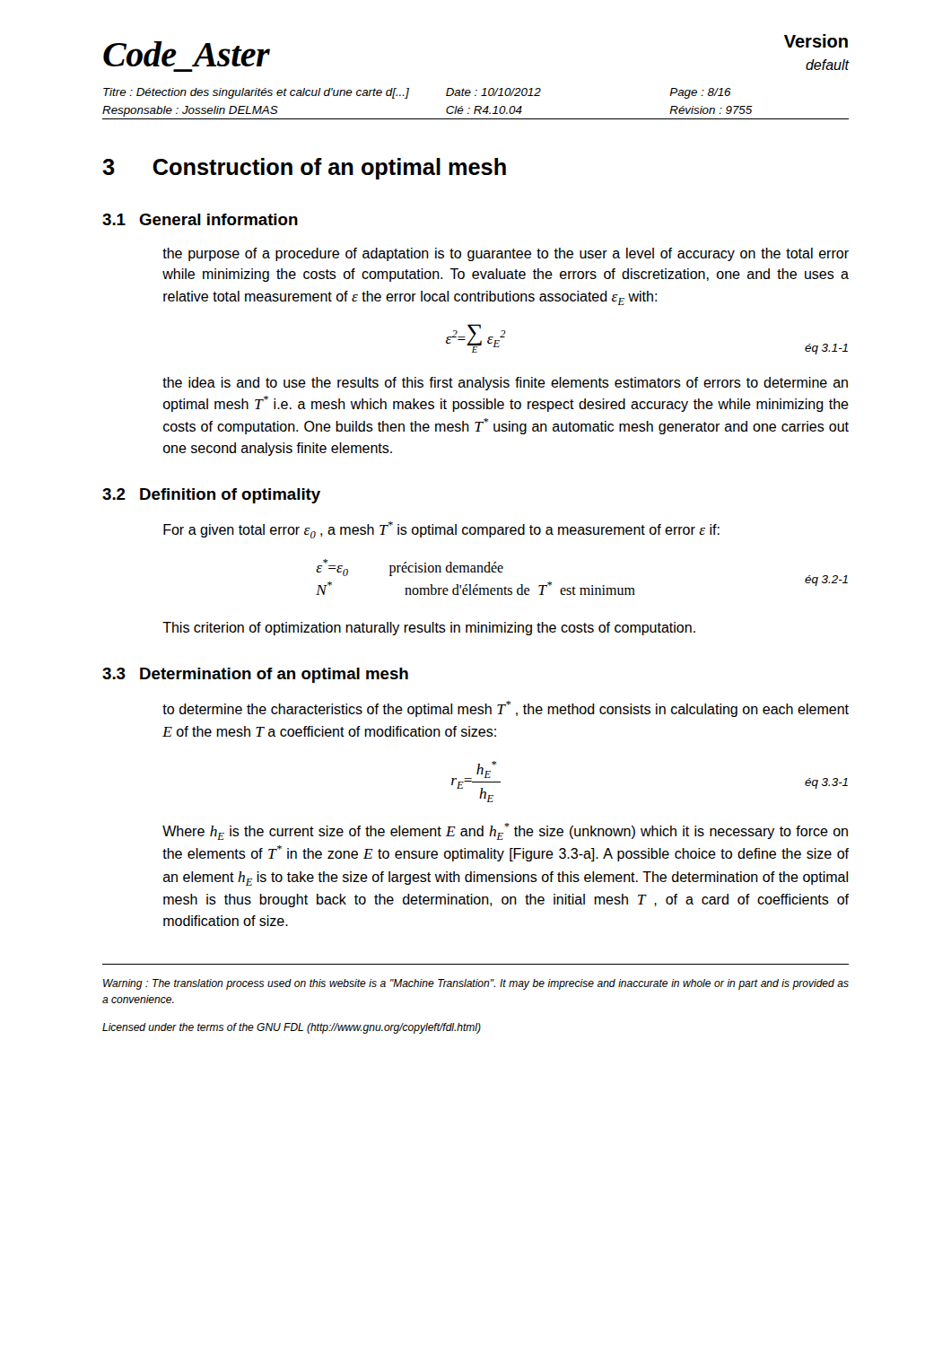Versiondefault
Code_Aster
| Titre : Détection des singularités et calcul d'une carte d[...] | Date : 10/10/2012 | Page : 8/16 |
| Responsable : Josselin DELMAS | Clé : R4.10.04 | Révision : 9755 |
3 Construction of an optimal mesh
3.1 General information
the purpose of a procedure of adaptation is to guarantee to the user a level of accuracy on the total error while minimizing the costs of computation. To evaluate the errors of discretization, one and the uses a relative total measurement of ε the error local contributions associated εE with:
ε2=∑E εE2 éq 3.1-1
the idea is and to use the results of this first analysis finite elements estimators of errors to determine an optimal mesh T* i.e. a mesh which makes it possible to respect desired accuracy the while minimizing the costs of computation. One builds then the mesh T* using an automatic mesh generator and one carries out one second analysis finite elements.
3.2 Definition of optimality
For a given total error ε0 , a mesh T* is optimal compared to a measurement of error ε if:
ε*=ε0 précision demandée N* nombre d'éléments de T* est minimum éq 3.2-1
This criterion of optimization naturally results in minimizing the costs of computation.
3.3 Determination of an optimal mesh
to determine the characteristics of the optimal mesh T* , the method consists in calculating on each element E of the mesh T a coefficient of modification of sizes:
rE=hE*hE éq 3.3-1
Where hE is the current size of the element E and hE* the size (unknown) which it is necessary to force on the elements of T* in the zone E to ensure optimality [Figure 3.3-a]. A possible choice to define the size of an element hE is to take the size of largest with dimensions of this element. The determination of the optimal mesh is thus brought back to the determination, on the initial mesh T , of a card of coefficients of modification of size.
Warning : The translation process used on this website is a "Machine Translation". It may be imprecise and inaccurate in whole or in part and is provided as a convenience.
Licensed under the terms of the GNU FDL (http://www.gnu.org/copyleft/fdl.html)